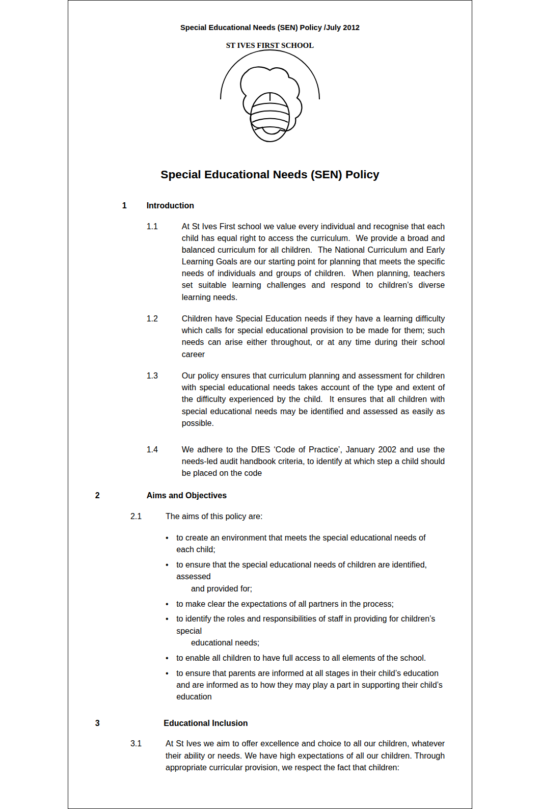Special Educational Needs (SEN) Policy /July 2012
Special Educational Needs (SEN) Policy
1 Introduction
1.1 At St Ives First school we value every individual and recognise that each child has equal right to access the curriculum. We provide a broad and balanced curriculum for all children. The National Curriculum and Early Learning Goals are our starting point for planning that meets the specific needs of individuals and groups of children. When planning, teachers set suitable learning challenges and respond to children’s diverse learning needs.
1.2 Children have Special Education needs if they have a learning difficulty which calls for special educational provision to be made for them; such needs can arise either throughout, or at any time during their school career
1.3 Our policy ensures that curriculum planning and assessment for children with special educational needs takes account of the type and extent of the difficulty experienced by the child. It ensures that all children with special educational needs may be identified and assessed as easily as possible.
1.4 We adhere to the DfES ‘Code of Practice’, January 2002 and use the needs-led audit handbook criteria, to identify at which step a child should be placed on the code
2 Aims and Objectives
2.1 The aims of this policy are:
to create an environment that meets the special educational needs of each child;
to ensure that the special educational needs of children are identified, assessedand provided for;
to make clear the expectations of all partners in the process;
to identify the roles and responsibilities of staff in providing for children’s specialeducational needs;
to enable all children to have full access to all elements of the school.
to ensure that parents are informed at all stages in their child’s education and are informed as to how they may play a part in supporting their child’s education
3 Educational Inclusion
3.1 At St Ives we aim to offer excellence and choice to all our children, whatever their ability or needs. We have high expectations of all our children. Through appropriate curricular provision, we respect the fact that children: